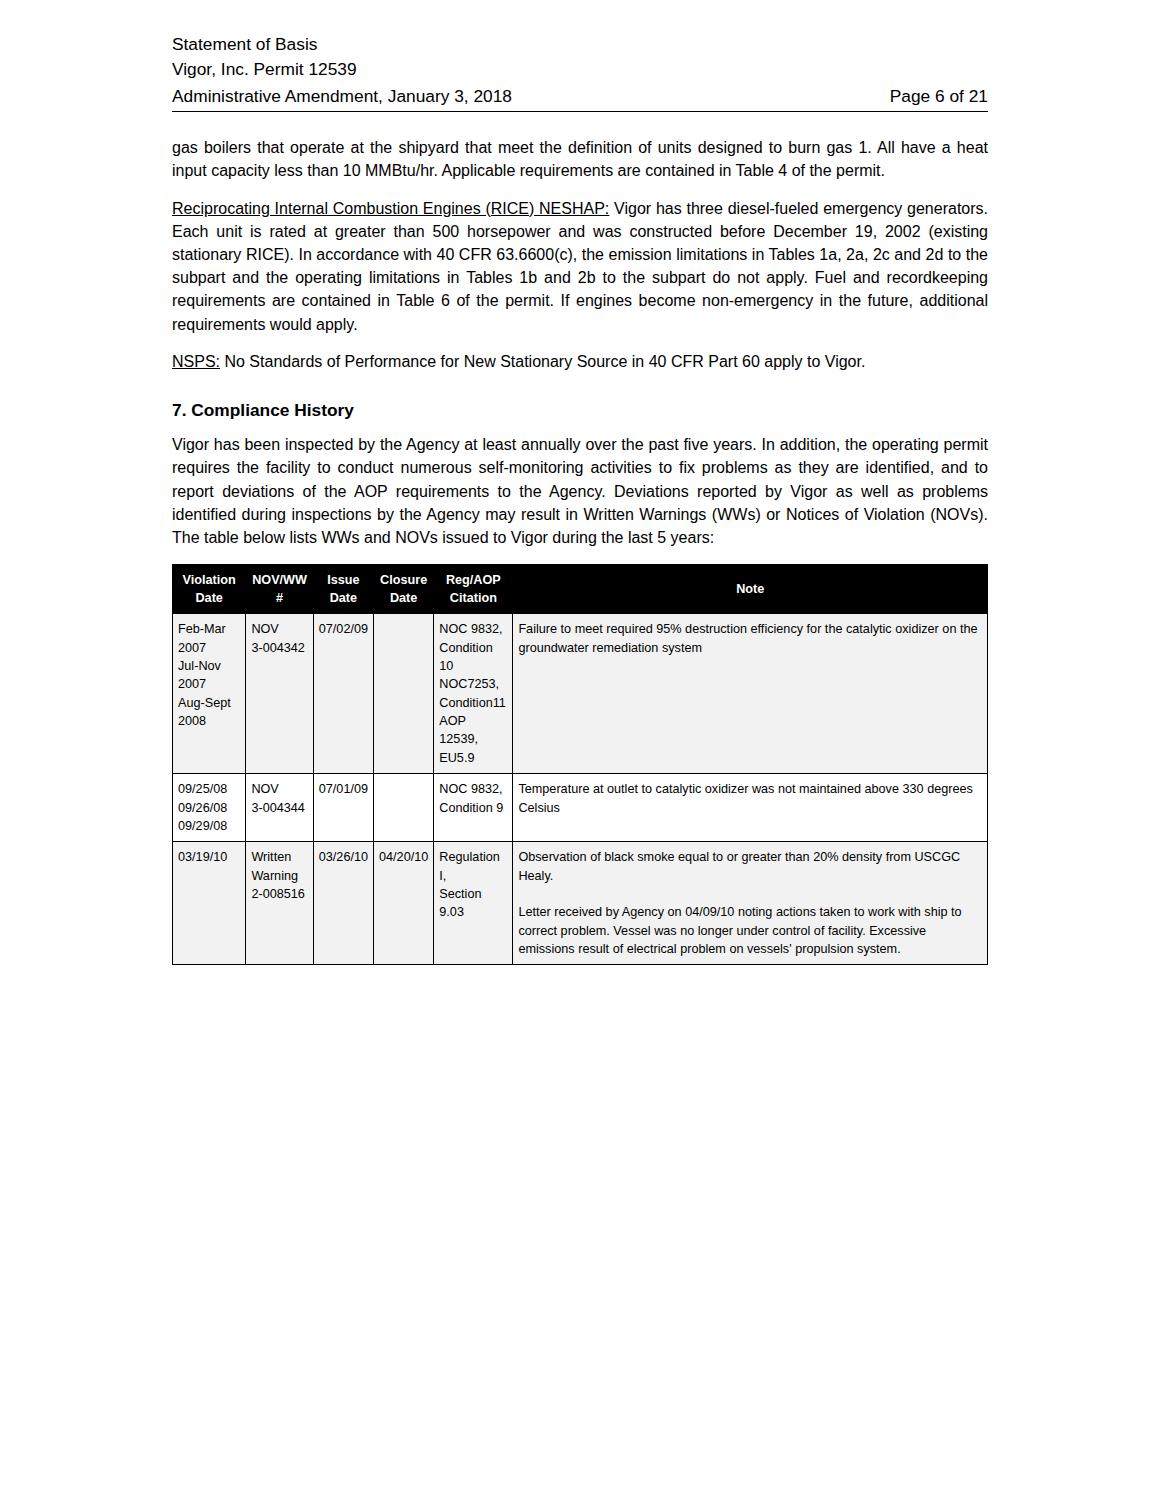Statement of Basis
Vigor, Inc. Permit 12539
Administrative Amendment, January 3, 2018 Page 6 of 21
gas boilers that operate at the shipyard that meet the definition of units designed to burn gas 1. All have a heat input capacity less than 10 MMBtu/hr. Applicable requirements are contained in Table 4 of the permit.
Reciprocating Internal Combustion Engines (RICE) NESHAP: Vigor has three diesel-fueled emergency generators. Each unit is rated at greater than 500 horsepower and was constructed before December 19, 2002 (existing stationary RICE). In accordance with 40 CFR 63.6600(c), the emission limitations in Tables 1a, 2a, 2c and 2d to the subpart and the operating limitations in Tables 1b and 2b to the subpart do not apply. Fuel and recordkeeping requirements are contained in Table 6 of the permit. If engines become non-emergency in the future, additional requirements would apply.
NSPS: No Standards of Performance for New Stationary Source in 40 CFR Part 60 apply to Vigor.
7. Compliance History
Vigor has been inspected by the Agency at least annually over the past five years. In addition, the operating permit requires the facility to conduct numerous self-monitoring activities to fix problems as they are identified, and to report deviations of the AOP requirements to the Agency. Deviations reported by Vigor as well as problems identified during inspections by the Agency may result in Written Warnings (WWs) or Notices of Violation (NOVs). The table below lists WWs and NOVs issued to Vigor during the last 5 years:
| Violation Date | NOV/WW # | Issue Date | Closure Date | Reg/AOP Citation | Note |
| --- | --- | --- | --- | --- | --- |
| Feb-Mar 2007 Jul-Nov 2007 Aug-Sept 2008 | NOV 3-004342 | 07/02/09 | | NOC 9832, Condition 10 NOC7253, Condition11 AOP 12539, EU5.9 | Failure to meet required 95% destruction efficiency for the catalytic oxidizer on the groundwater remediation system |
| 09/25/08 09/26/08 09/29/08 | NOV 3-004344 | 07/01/09 | | NOC 9832, Condition 9 | Temperature at outlet to catalytic oxidizer was not maintained above 330 degrees Celsius |
| 03/19/10 | Written Warning 2-008516 | 03/26/10 | 04/20/10 | Regulation I, Section 9.03 | Observation of black smoke equal to or greater than 20% density from USCGC Healy. Letter received by Agency on 04/09/10 noting actions taken to work with ship to correct problem. Vessel was no longer under control of facility. Excessive emissions result of electrical problem on vessels' propulsion system. |